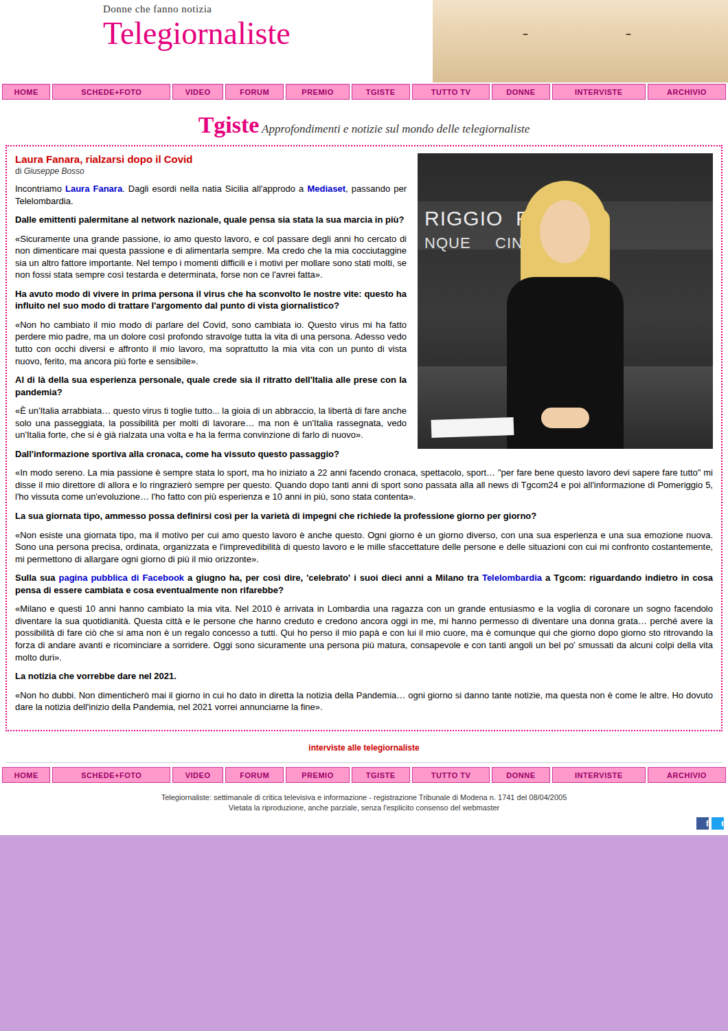Donne che fanno notizia
Telegiornaliste
| HOME | SCHEDE+FOTO | VIDEO | FORUM | PREMIO | TGISTE | TUTTO TV | DONNE | INTERVISTE | ARCHIVIO |
Tgiste Approfondimenti e notizie sul mondo delle telegiornaliste
RIGGIO POMERI
NQUE CINQU
Laura Fanara, rialzarsi dopo il Covid
di Giuseppe Bosso
Incontriamo Laura Fanara. Dagli esordi nella natia Sicilia all'approdo a Mediaset, passando per Telelombardia.
Dalle emittenti palermitane al network nazionale, quale pensa sia stata la sua marcia in più?
«Sicuramente una grande passione, io amo questo lavoro, e col passare degli anni ho cercato di non dimenticare mai questa passione e di alimentarla sempre. Ma credo che la mia cocciutaggine sia un altro fattore importante. Nel tempo i momenti difficili e i motivi per mollare sono stati molti, se non fossi stata sempre così testarda e determinata, forse non ce l'avrei fatta».
Ha avuto modo di vivere in prima persona il virus che ha sconvolto le nostre vite: questo ha influito nel suo modo di trattare l'argomento dal punto di vista giornalistico?
«Non ho cambiato il mio modo di parlare del Covid, sono cambiata io. Questo virus mi ha fatto perdere mio padre, ma un dolore così profondo stravolge tutta la vita di una persona. Adesso vedo tutto con occhi diversi e affronto il mio lavoro, ma soprattutto la mia vita con un punto di vista nuovo, ferito, ma ancora più forte e sensibile».
Al di là della sua esperienza personale, quale crede sia il ritratto dell'Italia alle prese con la pandemia?
«È un'Italia arrabbiata… questo virus ti toglie tutto... la gioia di un abbraccio, la libertà di fare anche solo una passeggiata, la possibilità per molti di lavorare… ma non è un'Italia rassegnata, vedo un'Italia forte, che si è già rialzata una volta e ha la ferma convinzione di farlo di nuovo».
Dall'informazione sportiva alla cronaca, come ha vissuto questo passaggio?
«In modo sereno. La mia passione è sempre stata lo sport, ma ho iniziato a 22 anni facendo cronaca, spettacolo, sport… "per fare bene questo lavoro devi sapere fare tutto" mi disse il mio direttore di allora e lo ringrazierò sempre per questo. Quando dopo tanti anni di sport sono passata alla all news di Tgcom24 e poi all'informazione di Pomeriggio 5, l'ho vissuta come un'evoluzione… l'ho fatto con più esperienza e 10 anni in più, sono stata contenta».
La sua giornata tipo, ammesso possa definirsi così per la varietà di impegni che richiede la professione giorno per giorno?
«Non esiste una giornata tipo, ma il motivo per cui amo questo lavoro è anche questo. Ogni giorno è un giorno diverso, con una sua esperienza e una sua emozione nuova. Sono una persona precisa, ordinata, organizzata e l'imprevedibilità di questo lavoro e le mille sfaccettature delle persone e delle situazioni con cui mi confronto costantemente, mi permettono di allargare ogni giorno di più il mio orizzonte».
Sulla sua pagina pubblica di Facebook a giugno ha, per così dire, 'celebrato' i suoi dieci anni a Milano tra Telelombardia a Tgcom: riguardando indietro in cosa pensa di essere cambiata e cosa eventualmente non rifarebbe?
«Milano e questi 10 anni hanno cambiato la mia vita. Nel 2010 è arrivata in Lombardia una ragazza con un grande entusiasmo e la voglia di coronare un sogno facendolo diventare la sua quotidianità. Questa città e le persone che hanno creduto e credono ancora oggi in me, mi hanno permesso di diventare una donna grata… perché avere la possibilità di fare ciò che si ama non è un regalo concesso a tutti. Qui ho perso il mio papà e con lui il mio cuore, ma è comunque qui che giorno dopo giorno sto ritrovando la forza di andare avanti e ricominciare a sorridere. Oggi sono sicuramente una persona più matura, consapevole e con tanti angoli un bel po' smussati da alcuni colpi della vita molto duri».
La notizia che vorrebbe dare nel 2021.
«Non ho dubbi. Non dimenticherò mai il giorno in cui ho dato in diretta la notizia della Pandemia… ogni giorno si danno tante notizie, ma questa non è come le altre. Ho dovuto dare la notizia dell'inizio della Pandemia, nel 2021 vorrei annunciarne la fine».
interviste alle telegiornaliste
| HOME | SCHEDE+FOTO | VIDEO | FORUM | PREMIO | TGISTE | TUTTO TV | DONNE | INTERVISTE | ARCHIVIO |
Telegiornaliste: settimanale di critica televisiva e informazione - registrazione Tribunale di Modena n. 1741 del 08/04/2005
Vietata la riproduzione, anche parziale, senza l'esplicito consenso del webmaster
ft